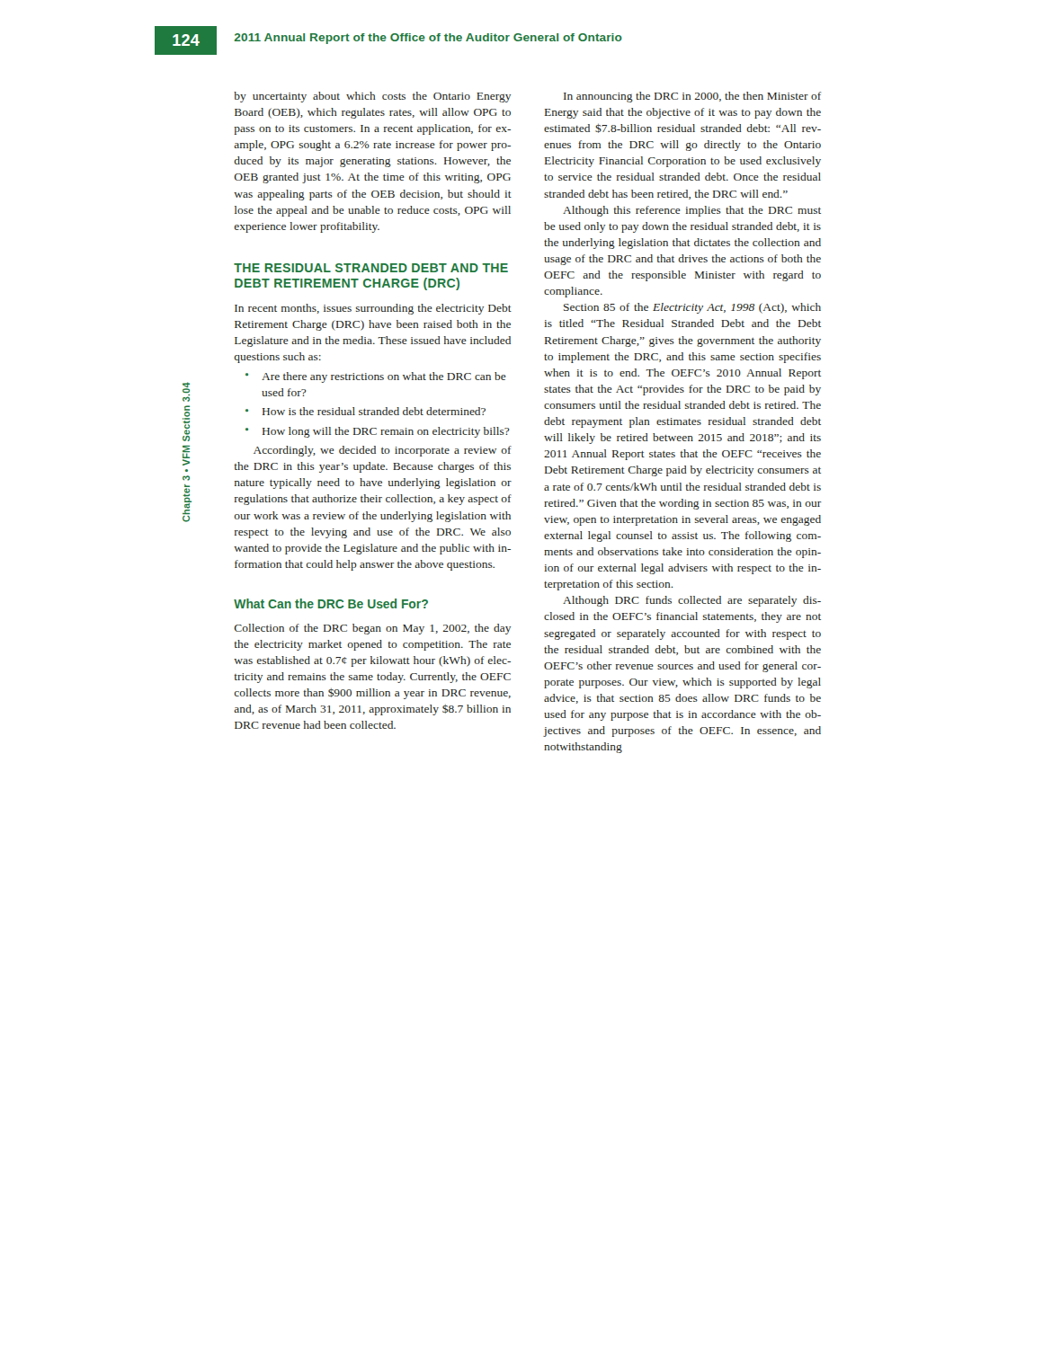124
2011 Annual Report of the Office of the Auditor General of Ontario
Chapter 3 • VFM Section 3.04
by uncertainty about which costs the Ontario Energy Board (OEB), which regulates rates, will allow OPG to pass on to its customers. In a recent application, for example, OPG sought a 6.2% rate increase for power produced by its major generating stations. However, the OEB granted just 1%. At the time of this writing, OPG was appealing parts of the OEB decision, but should it lose the appeal and be unable to reduce costs, OPG will experience lower profitability.
The Residual Stranded Debt and the Debt Retirement Charge (DRC)
In recent months, issues surrounding the electricity Debt Retirement Charge (DRC) have been raised both in the Legislature and in the media. These issued have included questions such as:
Are there any restrictions on what the DRC can be used for?
How is the residual stranded debt determined?
How long will the DRC remain on electricity bills?
Accordingly, we decided to incorporate a review of the DRC in this year’s update. Because charges of this nature typically need to have underlying legislation or regulations that authorize their collection, a key aspect of our work was a review of the underlying legislation with respect to the levying and use of the DRC. We also wanted to provide the Legislature and the public with information that could help answer the above questions.
What Can the DRC Be Used For?
Collection of the DRC began on May 1, 2002, the day the electricity market opened to competition. The rate was established at 0.7¢ per kilowatt hour (kWh) of electricity and remains the same today. Currently, the OEFC collects more than $900 million a year in DRC revenue, and, as of March 31, 2011, approximately $8.7 billion in DRC revenue had been collected.
In announcing the DRC in 2000, the then Minister of Energy said that the objective of it was to pay down the estimated $7.8-billion residual stranded debt: “All revenues from the DRC will go directly to the Ontario Electricity Financial Corporation to be used exclusively to service the residual stranded debt. Once the residual stranded debt has been retired, the DRC will end.”
Although this reference implies that the DRC must be used only to pay down the residual stranded debt, it is the underlying legislation that dictates the collection and usage of the DRC and that drives the actions of both the OEFC and the responsible Minister with regard to compliance.
Section 85 of the Electricity Act, 1998 (Act), which is titled “The Residual Stranded Debt and the Debt Retirement Charge,” gives the government the authority to implement the DRC, and this same section specifies when it is to end. The OEFC’s 2010 Annual Report states that the Act “provides for the DRC to be paid by consumers until the residual stranded debt is retired. The debt repayment plan estimates residual stranded debt will likely be retired between 2015 and 2018”; and its 2011 Annual Report states that the OEFC “receives the Debt Retirement Charge paid by electricity consumers at a rate of 0.7 cents/kWh until the residual stranded debt is retired.” Given that the wording in section 85 was, in our view, open to interpretation in several areas, we engaged external legal counsel to assist us. The following comments and observations take into consideration the opinion of our external legal advisers with respect to the interpretation of this section.
Although DRC funds collected are separately disclosed in the OEFC’s financial statements, they are not segregated or separately accounted for with respect to the residual stranded debt, but are combined with the OEFC’s other revenue sources and used for general corporate purposes. Our view, which is supported by legal advice, is that section 85 does allow DRC funds to be used for any purpose that is in accordance with the objectives and purposes of the OEFC. In essence, and notwithstanding